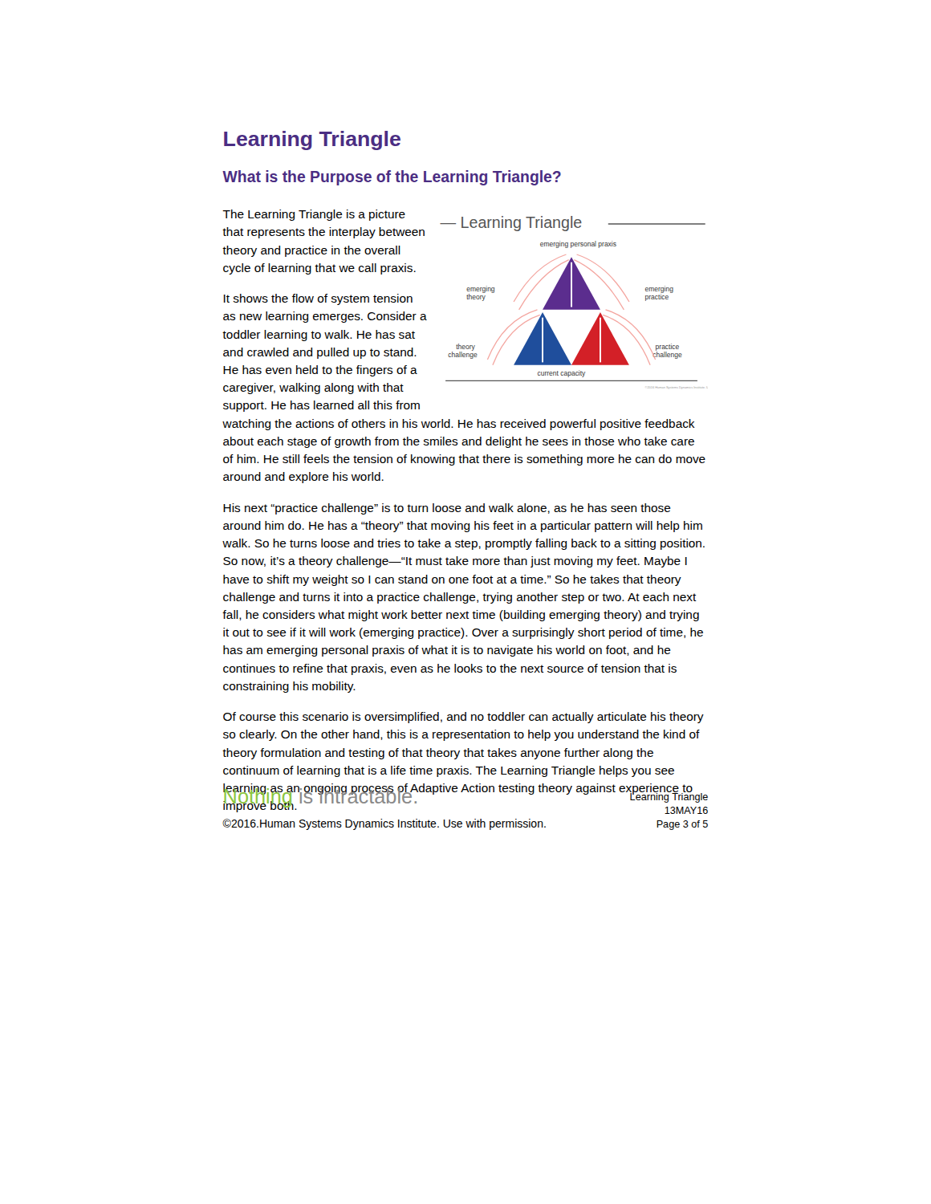Learning Triangle
What is the Purpose of the Learning Triangle?
The Learning Triangle is a picture that represents the interplay between theory and practice in the overall cycle of learning that we call praxis.
It shows the flow of system tension as new learning emerges. Consider a toddler learning to walk. He has sat and crawled and pulled up to stand. He has even held to the fingers of a caregiver, walking along with that support. He has learned all this from watching the actions of others in his world. He has received powerful positive feedback about each stage of growth from the smiles and delight he sees in those who take care of him. He still feels the tension of knowing that there is something more he can do move around and explore his world.
His next “practice challenge” is to turn loose and walk alone, as he has seen those around him do. He has a “theory” that moving his feet in a particular pattern will help him walk. So he turns loose and tries to take a step, promptly falling back to a sitting position. So now, it’s a theory challenge—“It must take more than just moving my feet. Maybe I have to shift my weight so I can stand on one foot at a time.” So he takes that theory challenge and turns it into a practice challenge, trying another step or two. At each next fall, he considers what might work better next time (building emerging theory) and trying it out to see if it will work (emerging practice). Over a surprisingly short period of time, he has am emerging personal praxis of what it is to navigate his world on foot, and he continues to refine that praxis, even as he looks to the next source of tension that is constraining his mobility.
Of course this scenario is oversimplified, and no toddler can actually articulate his theory so clearly. On the other hand, this is a representation to help you understand the kind of theory formulation and testing of that theory that takes anyone further along the continuum of learning that is a life time praxis. The Learning Triangle helps you see learning as an ongoing process of Adaptive Action testing theory against experience to improve both.
Nothing is intractable.
©2016.Human Systems Dynamics Institute. Use with permission.
Learning Triangle
13MAY16
Page 3 of 5